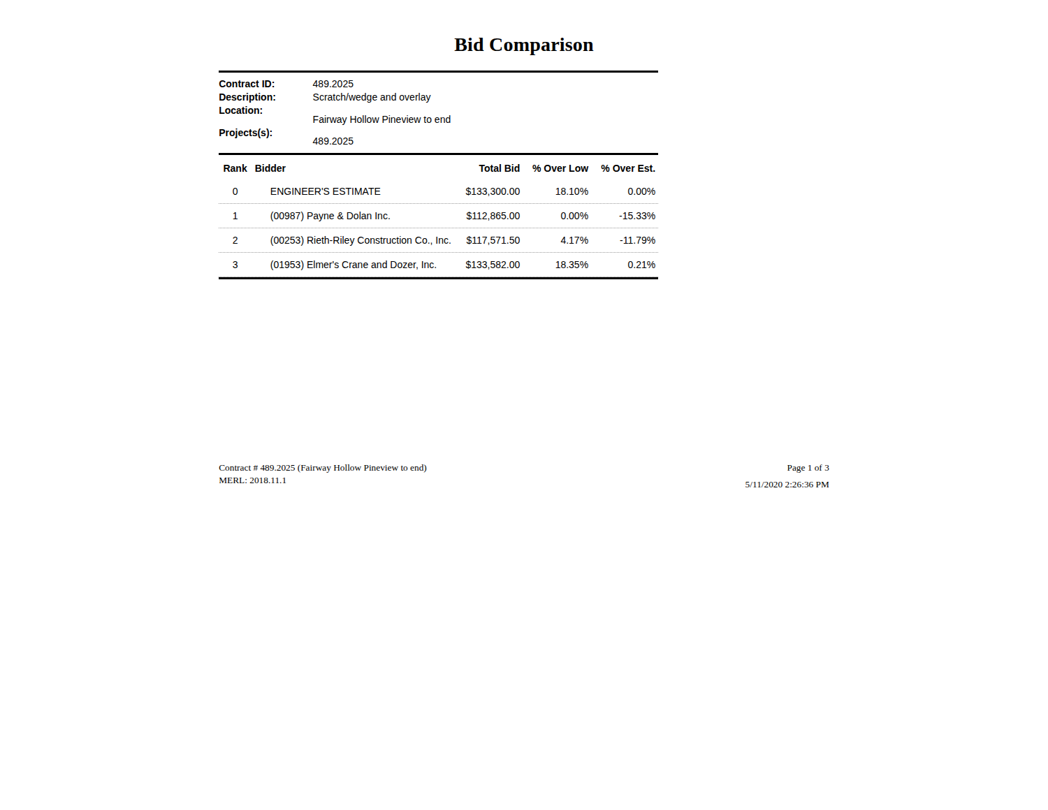Bid Comparison
| Contract ID: | 489.2025 |
| Description: | Scratch/wedge and overlay |
| Location: | Fairway Hollow Pineview to end |
| Projects(s): | 489.2025 |
| Rank | Bidder | Total Bid | % Over Low | % Over Est. |
| --- | --- | --- | --- | --- |
| 0 | ENGINEER'S ESTIMATE | $133,300.00 | 18.10% | 0.00% |
| 1 | (00987) Payne & Dolan Inc. | $112,865.00 | 0.00% | -15.33% |
| 2 | (00253) Rieth-Riley Construction Co., Inc. | $117,571.50 | 4.17% | -11.79% |
| 3 | (01953) Elmer's Crane and Dozer, Inc. | $133,582.00 | 18.35% | 0.21% |
Contract # 489.2025 (Fairway Hollow Pineview to end)
MERL: 2018.11.1
Page 1 of 3
5/11/2020 2:26:36 PM